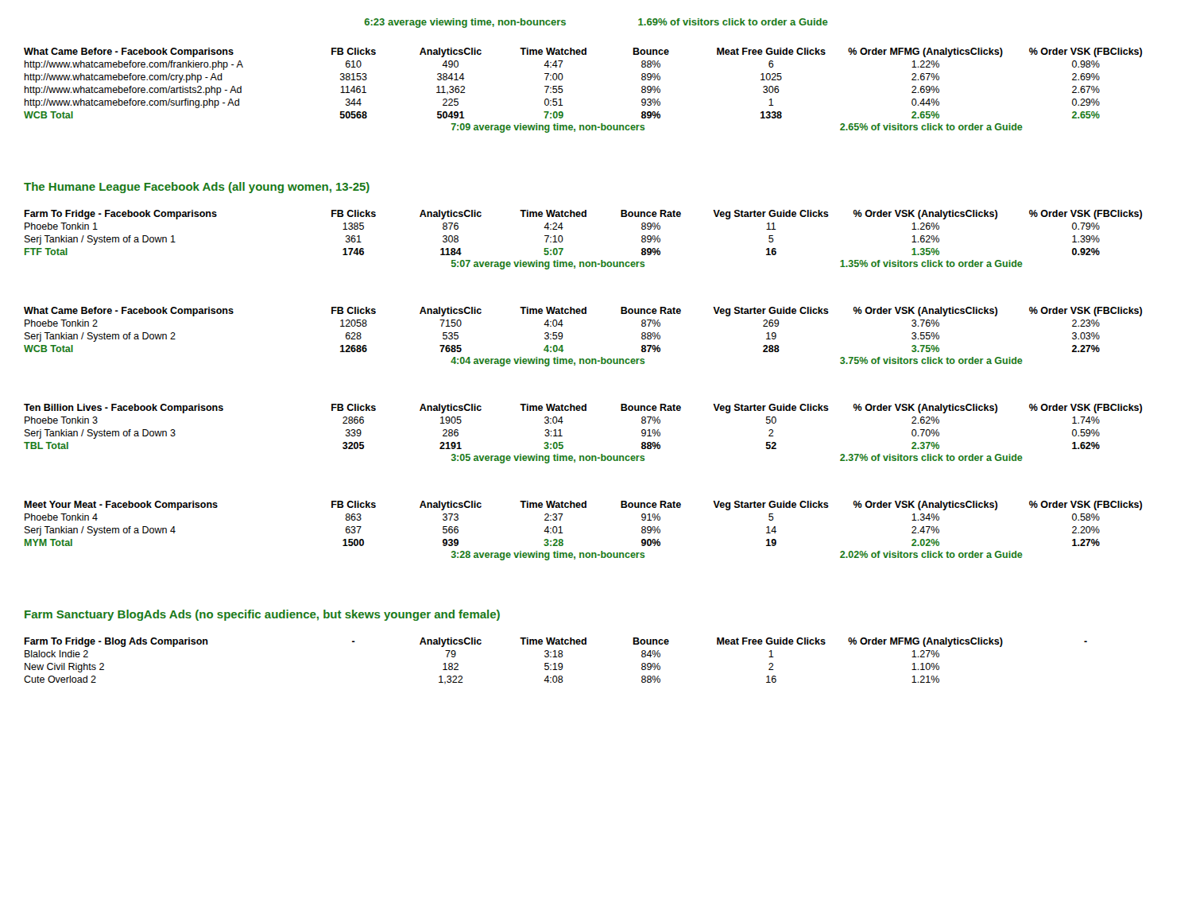6:23 average viewing time, non-bouncers 1.69% of visitors click to order a Guide
| What Came Before - Facebook Comparisons | FB Clicks | AnalyticsClic | Time Watched | Bounce | Meat Free Guide Clicks | % Order MFMG (AnalyticsClicks) | % Order VSK (FBClicks) |
| --- | --- | --- | --- | --- | --- | --- | --- |
| http://www.whatcamebefore.com/frankiero.php - A | 610 | 490 | 4:47 | 88% | 6 | 1.22% | 0.98% |
| http://www.whatcamebefore.com/cry.php - Ad | 38153 | 38414 | 7:00 | 89% | 1025 | 2.67% | 2.69% |
| http://www.whatcamebefore.com/artists2.php - Ad | 11461 | 11,362 | 7:55 | 89% | 306 | 2.69% | 2.67% |
| http://www.whatcamebefore.com/surfing.php - Ad | 344 | 225 | 0:51 | 93% | 1 | 0.44% | 0.29% |
| WCB Total | 50568 | 50491 | 7:09 | 89% | 1338 | 2.65% | 2.65% |
| | | 7:09 average viewing time, non-bouncers | 2.65% of visitors click to order a Guide |
The Humane League Facebook Ads (all young women, 13-25)
| Farm To Fridge - Facebook Comparisons | FB Clicks | AnalyticsClic | Time Watched | Bounce Rate | Veg Starter Guide Clicks | % Order VSK (AnalyticsClicks) | % Order VSK (FBClicks) |
| --- | --- | --- | --- | --- | --- | --- | --- |
| Phoebe Tonkin 1 | 1385 | 876 | 4:24 | 89% | 11 | 1.26% | 0.79% |
| Serj Tankian / System of a Down 1 | 361 | 308 | 7:10 | 89% | 5 | 1.62% | 1.39% |
| FTF Total | 1746 | 1184 | 5:07 | 89% | 16 | 1.35% | 0.92% |
| | | 5:07 average viewing time, non-bouncers | 1.35% of visitors click to order a Guide |
| What Came Before - Facebook Comparisons | FB Clicks | AnalyticsClic | Time Watched | Bounce Rate | Veg Starter Guide Clicks | % Order VSK (AnalyticsClicks) | % Order VSK (FBClicks) |
| --- | --- | --- | --- | --- | --- | --- | --- |
| Phoebe Tonkin 2 | 12058 | 7150 | 4:04 | 87% | 269 | 3.76% | 2.23% |
| Serj Tankian / System of a Down 2 | 628 | 535 | 3:59 | 88% | 19 | 3.55% | 3.03% |
| WCB Total | 12686 | 7685 | 4:04 | 87% | 288 | 3.75% | 2.27% |
| | | 4:04 average viewing time, non-bouncers | 3.75% of visitors click to order a Guide |
| Ten Billion Lives - Facebook Comparisons | FB Clicks | AnalyticsClic | Time Watched | Bounce Rate | Veg Starter Guide Clicks | % Order VSK (AnalyticsClicks) | % Order VSK (FBClicks) |
| --- | --- | --- | --- | --- | --- | --- | --- |
| Phoebe Tonkin 3 | 2866 | 1905 | 3:04 | 87% | 50 | 2.62% | 1.74% |
| Serj Tankian / System of a Down 3 | 339 | 286 | 3:11 | 91% | 2 | 0.70% | 0.59% |
| TBL Total | 3205 | 2191 | 3:05 | 88% | 52 | 2.37% | 1.62% |
| | | 3:05 average viewing time, non-bouncers | 2.37% of visitors click to order a Guide |
| Meet Your Meat - Facebook Comparisons | FB Clicks | AnalyticsClic | Time Watched | Bounce Rate | Veg Starter Guide Clicks | % Order VSK (AnalyticsClicks) | % Order VSK (FBClicks) |
| --- | --- | --- | --- | --- | --- | --- | --- |
| Phoebe Tonkin 4 | 863 | 373 | 2:37 | 91% | 5 | 1.34% | 0.58% |
| Serj Tankian / System of a Down 4 | 637 | 566 | 4:01 | 89% | 14 | 2.47% | 2.20% |
| MYM Total | 1500 | 939 | 3:28 | 90% | 19 | 2.02% | 1.27% |
| | | 3:28 average viewing time, non-bouncers | 2.02% of visitors click to order a Guide |
Farm Sanctuary BlogAds Ads (no specific audience, but skews younger and female)
| Farm To Fridge - Blog Ads Comparison | - | AnalyticsClic | Time Watched | Bounce | Meat Free Guide Clicks | % Order MFMG (AnalyticsClicks) | - |
| --- | --- | --- | --- | --- | --- | --- | --- |
| Blalock Indie 2 | | 79 | 3:18 | 84% | 1 | 1.27% | |
| New Civil Rights 2 | | 182 | 5:19 | 89% | 2 | 1.10% | |
| Cute Overload 2 | | 1,322 | 4:08 | 88% | 16 | 1.21% | |